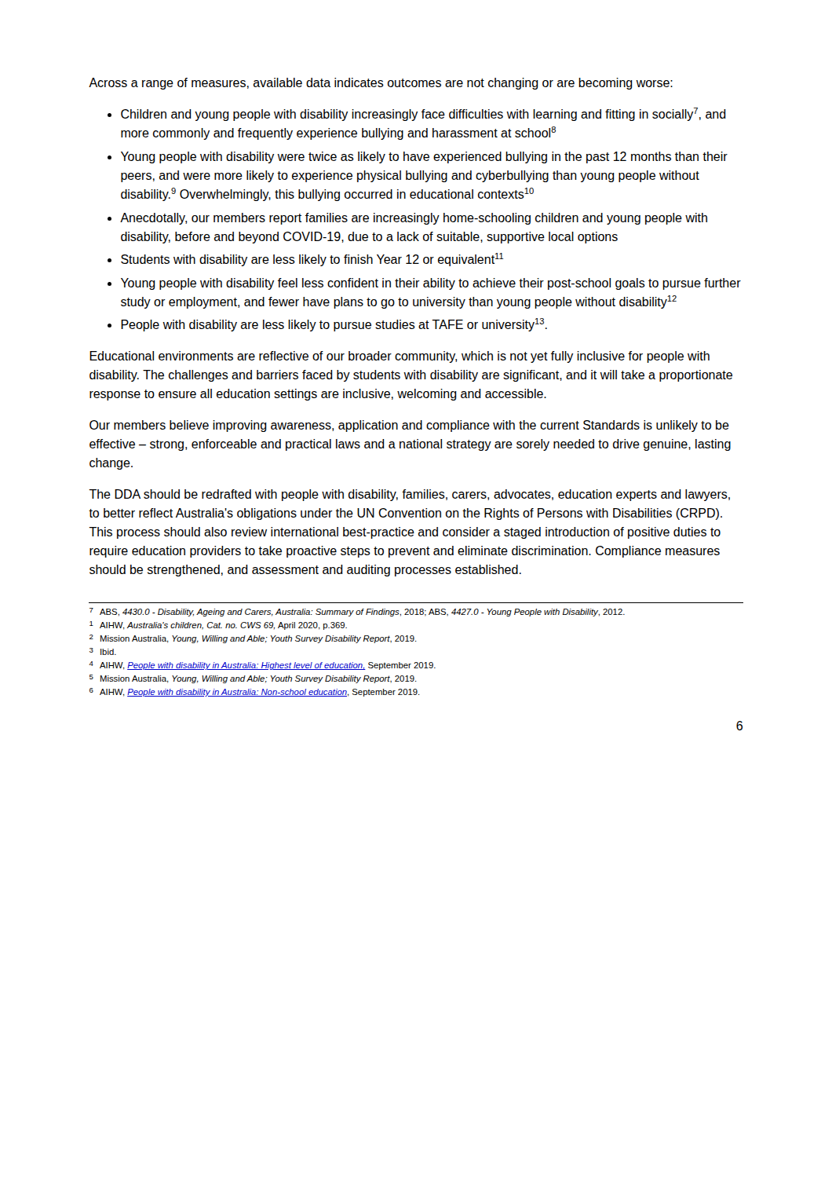Across a range of measures, available data indicates outcomes are not changing or are becoming worse:
Children and young people with disability increasingly face difficulties with learning and fitting in socially7, and more commonly and frequently experience bullying and harassment at school8
Young people with disability were twice as likely to have experienced bullying in the past 12 months than their peers, and were more likely to experience physical bullying and cyberbullying than young people without disability.9 Overwhelmingly, this bullying occurred in educational contexts10
Anecdotally, our members report families are increasingly home-schooling children and young people with disability, before and beyond COVID-19, due to a lack of suitable, supportive local options
Students with disability are less likely to finish Year 12 or equivalent11
Young people with disability feel less confident in their ability to achieve their post-school goals to pursue further study or employment, and fewer have plans to go to university than young people without disability12
People with disability are less likely to pursue studies at TAFE or university13.
Educational environments are reflective of our broader community, which is not yet fully inclusive for people with disability. The challenges and barriers faced by students with disability are significant, and it will take a proportionate response to ensure all education settings are inclusive, welcoming and accessible.
Our members believe improving awareness, application and compliance with the current Standards is unlikely to be effective – strong, enforceable and practical laws and a national strategy are sorely needed to drive genuine, lasting change.
The DDA should be redrafted with people with disability, families, carers, advocates, education experts and lawyers, to better reflect Australia's obligations under the UN Convention on the Rights of Persons with Disabilities (CRPD). This process should also review international best-practice and consider a staged introduction of positive duties to require education providers to take proactive steps to prevent and eliminate discrimination. Compliance measures should be strengthened, and assessment and auditing processes established.
ABS, 4430.0 - Disability, Ageing and Carers, Australia: Summary of Findings, 2018; ABS, 4427.0 - Young People with Disability, 2012.
AIHW, Australia's children, Cat. no. CWS 69, April 2020, p.369.
Mission Australia, Young, Willing and Able; Youth Survey Disability Report, 2019.
Ibid.
AIHW, People with disability in Australia: Highest level of education, September 2019.
Mission Australia, Young, Willing and Able; Youth Survey Disability Report, 2019.
AIHW, People with disability in Australia: Non-school education, September 2019.
6